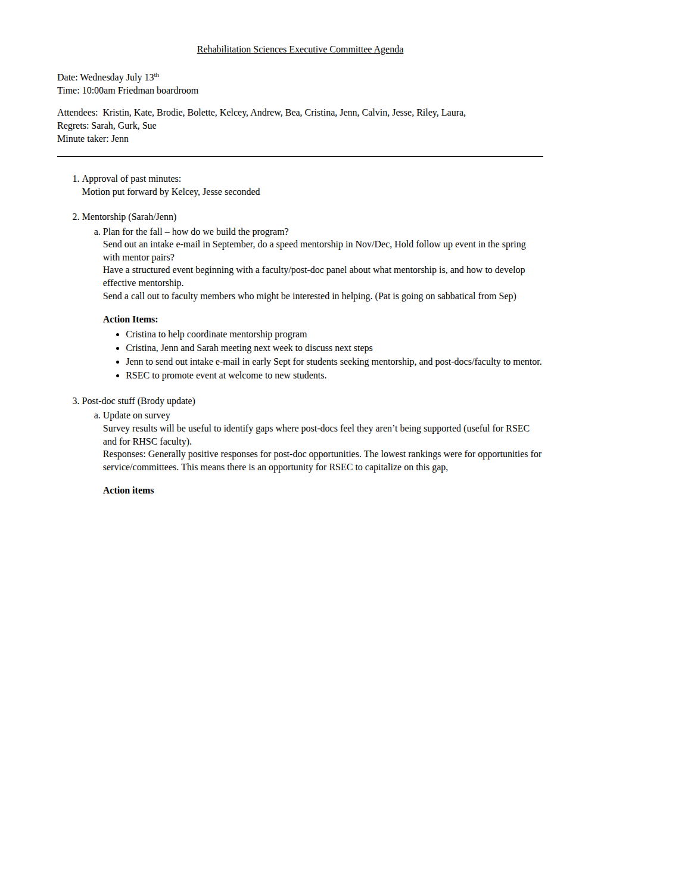Rehabilitation Sciences Executive Committee Agenda
Date: Wednesday July 13th
Time: 10:00am Friedman boardroom
Attendees: Kristin, Kate, Brodie, Bolette, Kelcey, Andrew, Bea, Cristina, Jenn, Calvin, Jesse, Riley, Laura,
Regrets: Sarah, Gurk, Sue
Minute taker: Jenn
Approval of past minutes:
Motion put forward by Kelcey, Jesse seconded
Mentorship (Sarah/Jenn)
Plan for the fall – how do we build the program?
Send out an intake e-mail in September, do a speed mentorship in Nov/Dec, Hold follow up event in the spring with mentor pairs?
Have a structured event beginning with a faculty/post-doc panel about what mentorship is, and how to develop effective mentorship.
Send a call out to faculty members who might be interested in helping. (Pat is going on sabbatical from Sep)
Action Items:
Cristina to help coordinate mentorship program
Cristina, Jenn and Sarah meeting next week to discuss next steps
Jenn to send out intake e-mail in early Sept for students seeking mentorship, and post-docs/faculty to mentor.
RSEC to promote event at welcome to new students.
Post-doc stuff (Brody update)
Update on survey
Survey results will be useful to identify gaps where post-docs feel they aren’t being supported (useful for RSEC and for RHSC faculty).
Responses: Generally positive responses for post-doc opportunities. The lowest rankings were for opportunities for service/committees. This means there is an opportunity for RSEC to capitalize on this gap,
Action items